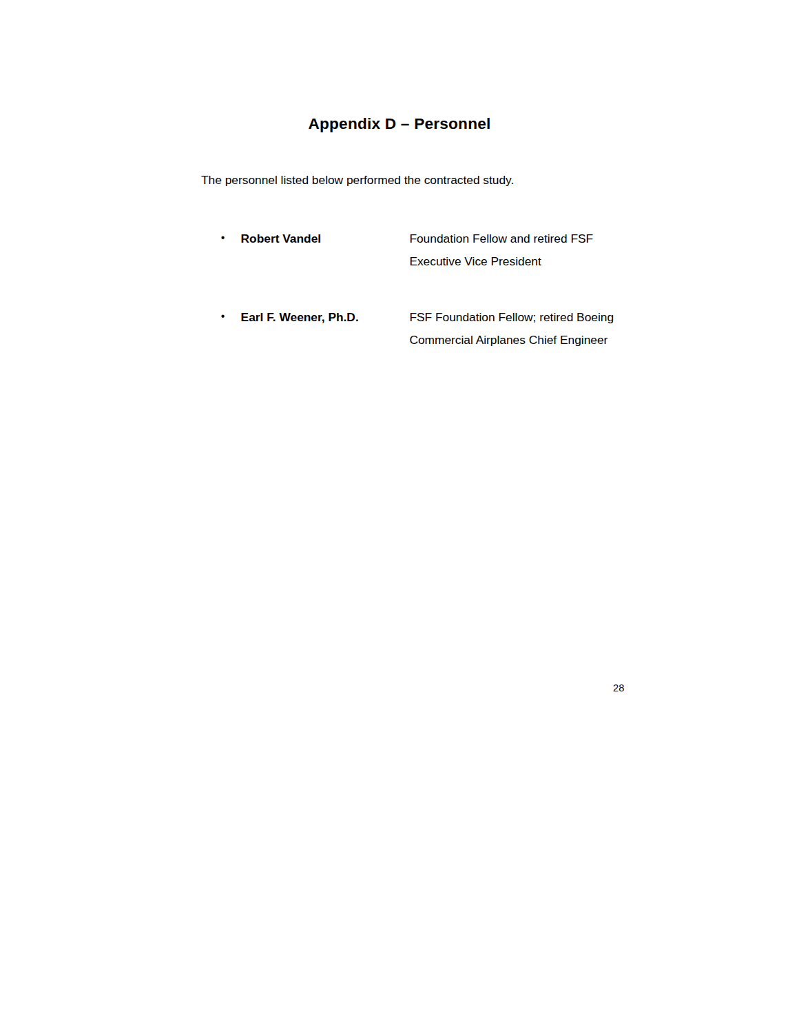Appendix D – Personnel
The personnel listed below performed the contracted study.
•
Robert Vandel
Foundation Fellow and retired FSF Executive Vice President
•
Earl F. Weener, Ph.D.
FSF Foundation Fellow; retired Boeing Commercial Airplanes Chief Engineer
28